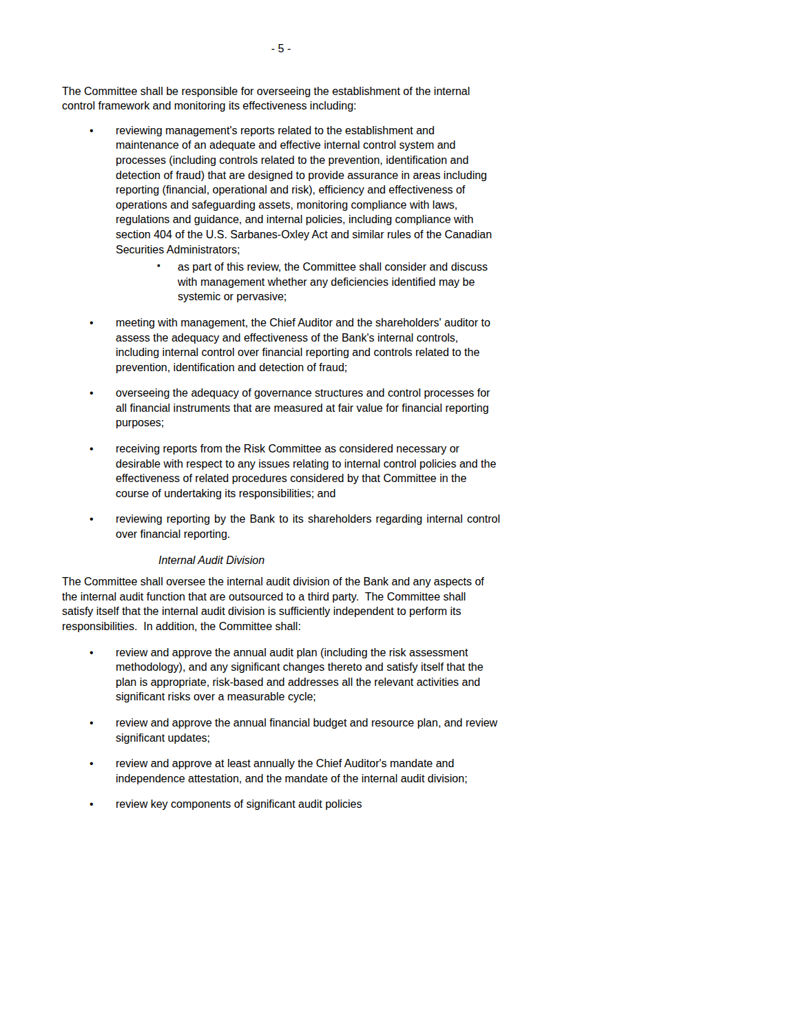- 5 -
The Committee shall be responsible for overseeing the establishment of the internal control framework and monitoring its effectiveness including:
reviewing management's reports related to the establishment and maintenance of an adequate and effective internal control system and processes (including controls related to the prevention, identification and detection of fraud) that are designed to provide assurance in areas including reporting (financial, operational and risk), efficiency and effectiveness of operations and safeguarding assets, monitoring compliance with laws, regulations and guidance, and internal policies, including compliance with section 404 of the U.S. Sarbanes-Oxley Act and similar rules of the Canadian Securities Administrators;
as part of this review, the Committee shall consider and discuss with management whether any deficiencies identified may be systemic or pervasive;
meeting with management, the Chief Auditor and the shareholders' auditor to assess the adequacy and effectiveness of the Bank's internal controls, including internal control over financial reporting and controls related to the prevention, identification and detection of fraud;
overseeing the adequacy of governance structures and control processes for all financial instruments that are measured at fair value for financial reporting purposes;
receiving reports from the Risk Committee as considered necessary or desirable with respect to any issues relating to internal control policies and the effectiveness of related procedures considered by that Committee in the course of undertaking its responsibilities; and
reviewing reporting by the Bank to its shareholders regarding internal control over financial reporting.
Internal Audit Division
The Committee shall oversee the internal audit division of the Bank and any aspects of the internal audit function that are outsourced to a third party. The Committee shall satisfy itself that the internal audit division is sufficiently independent to perform its responsibilities. In addition, the Committee shall:
review and approve the annual audit plan (including the risk assessment methodology), and any significant changes thereto and satisfy itself that the plan is appropriate, risk-based and addresses all the relevant activities and significant risks over a measurable cycle;
review and approve the annual financial budget and resource plan, and review significant updates;
review and approve at least annually the Chief Auditor's mandate and independence attestation, and the mandate of the internal audit division;
review key components of significant audit policies